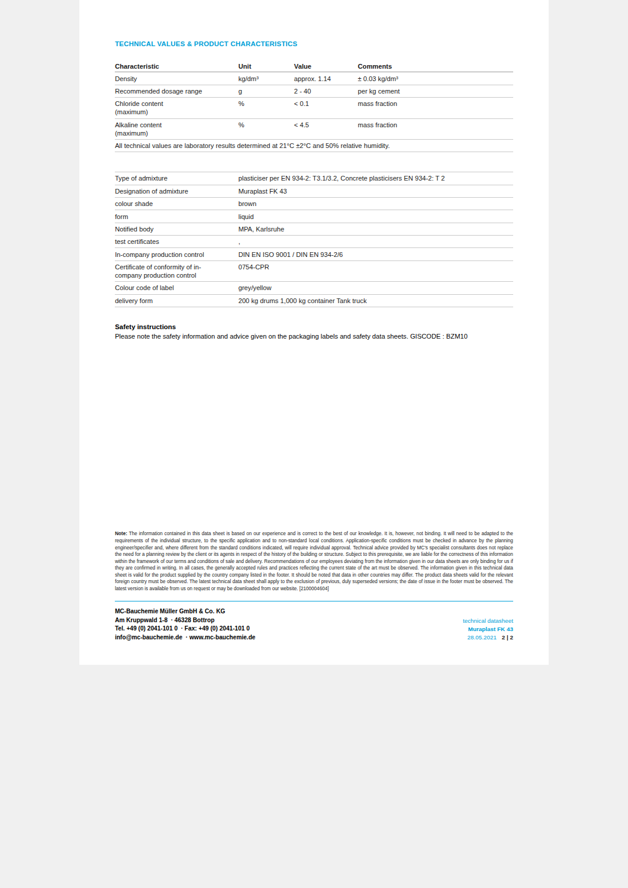Technical values & product characteristics
| Characteristic | Unit | Value | Comments |
| --- | --- | --- | --- |
| Density | kg/dm³ | approx. 1.14 | ± 0.03 kg/dm³ |
| Recommended dosage range | g | 2 - 40 | per kg cement |
| Chloride content (maximum) | % | < 0.1 | mass fraction |
| Alkaline content (maximum) | % | < 4.5 | mass fraction |
| All technical values are laboratory results determined at 21°C ±2°C and 50% relative humidity. |
| Type of admixture | plasticiser per EN 934-2: T3.1/3.2, Concrete plasticisers EN 934-2: T 2 |
| Designation of admixture | Muraplast FK 43 |
| colour shade | brown |
| form | liquid |
| Notified body | MPA, Karlsruhe |
| test certificates | , |
| In-company production control | DIN EN ISO 9001 / DIN EN 934-2/6 |
| Certificate of conformity of in- company production control | 0754-CPR |
| Colour code of label | grey/yellow |
| delivery form | 200 kg drums 1,000 kg container Tank truck |
Safety instructions
Please note the safety information and advice given on the packaging labels and safety data sheets. GISCODE : BZM10
Note: The information contained in this data sheet is based on our experience and is correct to the best of our knowledge. It is, however, not binding. It will need to be adapted to the requirements of the individual structure, to the specific application and to non-standard local conditions. Application-specific conditions must be checked in advance by the planning engineer/specifier and, where different from the standard conditions indicated, will require individual approval. Technical advice provided by MC's specialist consultants does not replace the need for a planning review by the client or its agents in respect of the history of the building or structure. Subject to this prerequisite, we are liable for the correctness of this information within the framework of our terms and conditions of sale and delivery. Recommendations of our employees deviating from the information given in our data sheets are only binding for us if they are confirmed in writing. In all cases, the generally accepted rules and practices reflecting the current state of the art must be observed. The information given in this technical data sheet is valid for the product supplied by the country company listed in the footer. It should be noted that data in other countries may differ. The product data sheets valid for the relevant foreign country must be observed. The latest technical data sheet shall apply to the exclusion of previous, duly superseded versions; the date of issue in the footer must be observed. The latest version is available from us on request or may be downloaded from our website. [2100004604]
MC-Bauchemie Müller GmbH & Co. KG
Am Kruppwald 1-8 · 46328 Bottrop
Tel. +49 (0) 2041-101 0 · Fax: +49 (0) 2041-101 0
info@mc-bauchemie.de · www.mc-bauchemie.de
technical datasheet
Muraplast FK 43
28.05.2021 2 | 2